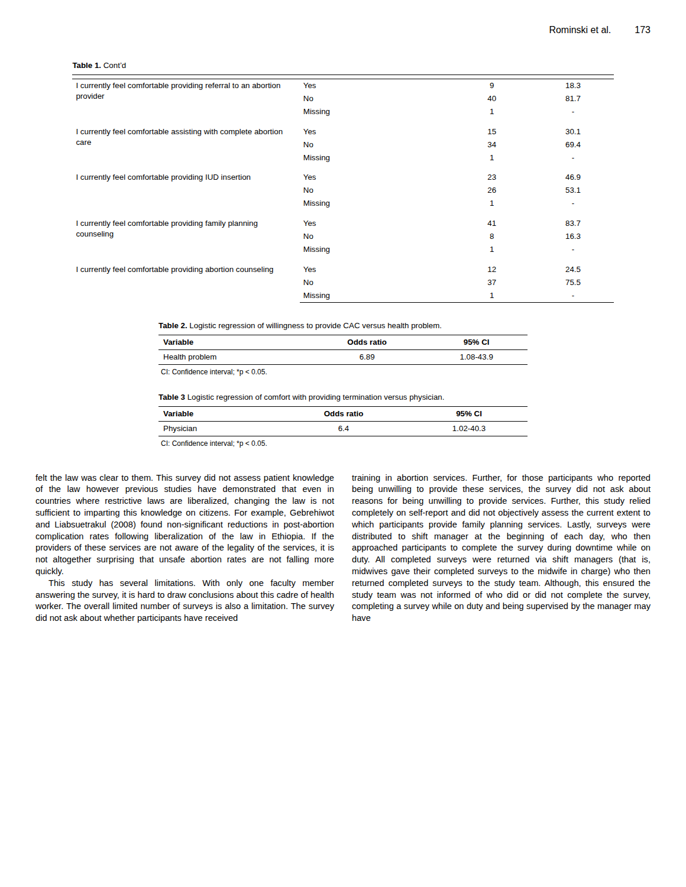Rominski et al. 173
Table 1. Cont’d
| I currently feel comfortable providing referral to an abortion provider | Yes | 9 | 18.3 |
| No | 40 | 81.7 |
| Missing | 1 | - |
| I currently feel comfortable assisting with complete abortion care | Yes | 15 | 30.1 |
| No | 34 | 69.4 |
| Missing | 1 | - |
| I currently feel comfortable providing IUD insertion | Yes | 23 | 46.9 |
| No | 26 | 53.1 |
| Missing | 1 | - |
| I currently feel comfortable providing family planning counseling | Yes | 41 | 83.7 |
| No | 8 | 16.3 |
| Missing | 1 | - |
| I currently feel comfortable providing abortion counseling | Yes | 12 | 24.5 |
| No | 37 | 75.5 |
| Missing | 1 | - |
Table 2. Logistic regression of willingness to provide CAC versus health problem.
| Variable | Odds ratio | 95% CI |
| --- | --- | --- |
| Health problem | 6.89 | 1.08-43.9 |
CI: Confidence interval; *p < 0.05.
Table 3 Logistic regression of comfort with providing termination versus physician.
| Variable | Odds ratio | 95% CI |
| --- | --- | --- |
| Physician | 6.4 | 1.02-40.3 |
CI: Confidence interval; *p < 0.05.
felt the law was clear to them. This survey did not assess patient knowledge of the law however previous studies have demonstrated that even in countries where restrictive laws are liberalized, changing the law is not sufficient to imparting this knowledge on citizens. For example, Gebrehiwot and Liabsuetrakul (2008) found non-significant reductions in post-abortion complication rates following liberalization of the law in Ethiopia. If the providers of these services are not aware of the legality of the services, it is not altogether surprising that unsafe abortion rates are not falling more quickly.
This study has several limitations. With only one faculty member answering the survey, it is hard to draw conclusions about this cadre of health worker. The overall limited number of surveys is also a limitation. The survey did not ask about whether participants have received
training in abortion services. Further, for those participants who reported being unwilling to provide these services, the survey did not ask about reasons for being unwilling to provide services. Further, this study relied completely on self-report and did not objectively assess the current extent to which participants provide family planning services. Lastly, surveys were distributed to shift manager at the beginning of each day, who then approached participants to complete the survey during downtime while on duty. All completed surveys were returned via shift managers (that is, midwives gave their completed surveys to the midwife in charge) who then returned completed surveys to the study team. Although, this ensured the study team was not informed of who did or did not complete the survey, completing a survey while on duty and being supervised by the manager may have